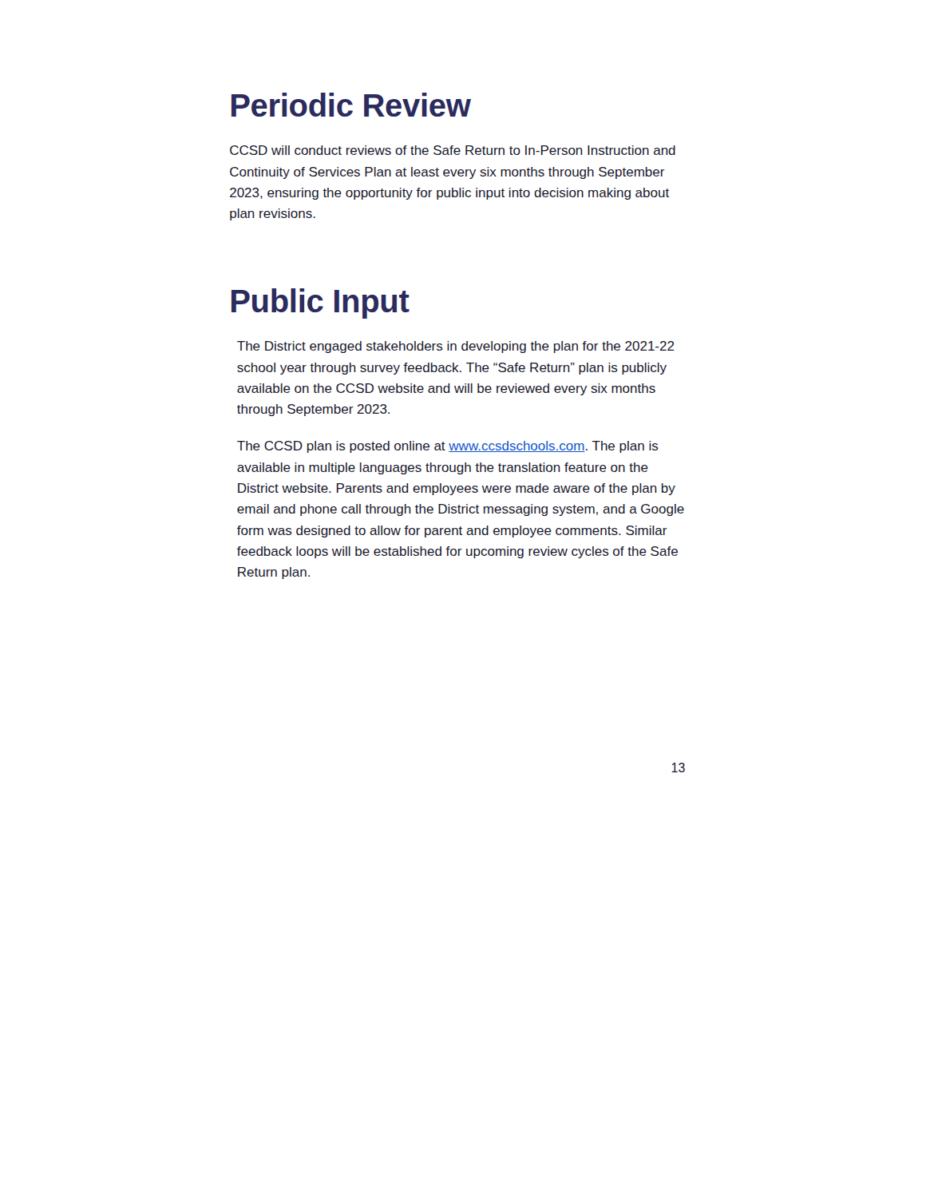Periodic Review
CCSD will conduct reviews of the Safe Return to In-Person Instruction and Continuity of Services Plan at least every six months through September 2023, ensuring the opportunity for public input into decision making about plan revisions.
Public Input
The District engaged stakeholders in developing the plan for the 2021-22 school year through survey feedback. The “Safe Return” plan is publicly available on the CCSD website and will be reviewed every six months through September 2023.
The CCSD plan is posted online at www.ccsdschools.com. The plan is available in multiple languages through the translation feature on the District website. Parents and employees were made aware of the plan by email and phone call through the District messaging system, and a Google form was designed to allow for parent and employee comments. Similar feedback loops will be established for upcoming review cycles of the Safe Return plan.
13